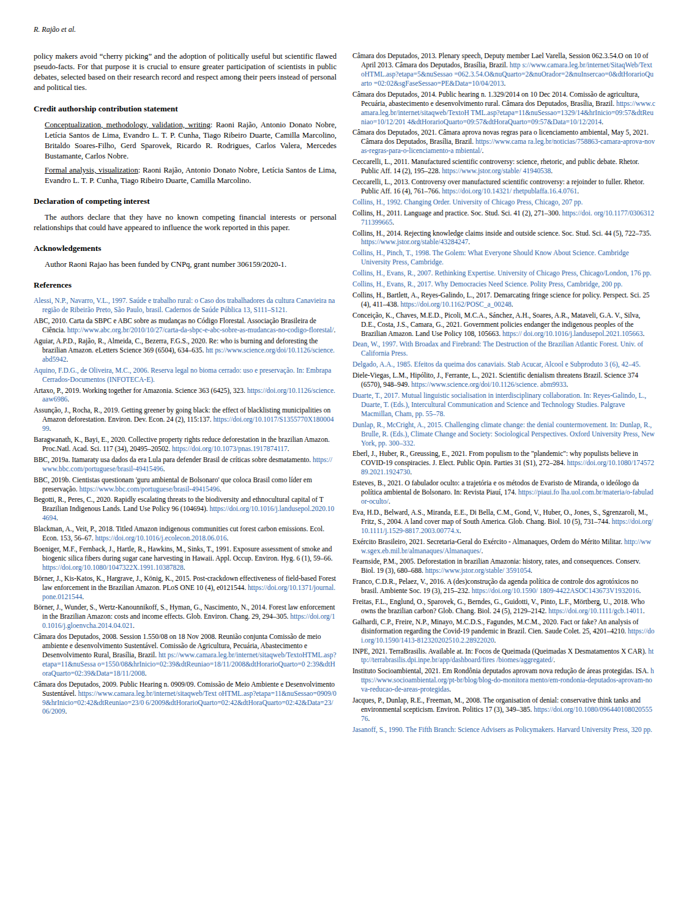R. Rajão et al.
policy makers avoid “cherry picking” and the adoption of politically useful but scientific flawed pseudo-facts. For that purpose it is crucial to ensure greater participation of scientists in public debates, selected based on their research record and respect among their peers instead of personal and political ties.
Credit authorship contribution statement
Conceptualization, methodology, validation, writing: Raoni Rajão, Antonio Donato Nobre, Letícia Santos de Lima, Evandro L. T. P. Cunha, Tiago Ribeiro Duarte, Camilla Marcolino, Britaldo Soares-Filho, Gerd Sparovek, Ricardo R. Rodrigues, Carlos Valera, Mercedes Bustamante, Carlos Nobre.
Formal analysis, visualization: Raoni Rajão, Antonio Donato Nobre, Letícia Santos de Lima, Evandro L. T. P. Cunha, Tiago Ribeiro Duarte, Camilla Marcolino.
Declaration of competing interest
The authors declare that they have no known competing financial interests or personal relationships that could have appeared to influence the work reported in this paper.
Acknowledgements
Author Raoni Rajao has been funded by CNPq, grant number 306159/2020-1.
References
Alessi, N.P., Navarro, V.L., 1997. Saúde e trabalho rural: o Caso dos trabalhadores da cultura Canavieira na região de Ribeirão Preto, São Paulo, brasil. Cadernos de Saúde Pública 13, S111–S121.
ABC, 2010. Carta da SBPC e ABC sobre as mudanças no Código Florestal. Associação Brasileira de Ciência. http://www.abc.org.br/2010/10/27/carta-da-sbpc-e-abc-sobre-as-mudancas-no-codigo-florestal/.
Aguiar, A.P.D., Rajão, R., Almeida, C., Bezerra, F.G.S., 2020. Re: who is burning and deforesting the brazilian Amazon. eLetters Science 369 (6504), 634–635. htt ps://www.science.org/doi/10.1126/science.abd5942.
Aquino, F.D.G., de Oliveira, M.C., 2006. Reserva legal no bioma cerrado: uso e preservação. In: Embrapa Cerrados-Documentos (INFOTECA-E).
Artaxo, P., 2019. Working together for Amazonia. Science 363 (6425), 323. https://doi.org/10.1126/science.aaw6986.
Assunção, J., Rocha, R., 2019. Getting greener by going black: the effect of blacklisting municipalities on Amazon deforestation. Environ. Dev. Econ. 24 (2), 115:137. https://doi.org/10.1017/S1355770X18000499.
Baragwanath, K., Bayi, E., 2020. Collective property rights reduce deforestation in the brazilian Amazon. Proc.Natl. Acad. Sci. 117 (34), 20495–20502. https://doi.org/10.1073/pnas.1917874117.
BBC, 2019a. Itamaraty usa dados da era Lula para defender Brasil de críticas sobre desmatamento. https://www.bbc.com/portuguese/brasil-49415496.
BBC, 2019b. Cientistas questionam 'guru ambiental de Bolsonaro' que coloca Brasil como líder em preservação. https://www.bbc.com/portuguese/brasil-49415496.
Begotti, R., Peres, C., 2020. Rapidly escalating threats to the biodiversity and ethnocultural capital of T Brazilian Indigenous Lands. Land Use Policy 96 (104694). https://doi.org/10.1016/j.landusepol.2020.104694.
Blackman, A., Veit, P., 2018. Titled Amazon indigenous communities cut forest carbon emissions. Ecol. Econ. 153, 56–67. https://doi.org/10.1016/j.ecolecon.2018.06.016.
Boeniger, M.F., Fernback, J., Hartle, R., Hawkins, M., Sinks, T., 1991. Exposure assessment of smoke and biogenic silica fibers during sugar cane harvesting in Hawaii. Appl. Occup. Environ. Hyg. 6 (1), 59–66. https://doi.org/10.1080/1047322X.1991.10387828.
Börner, J., Kis-Katos, K., Hargrave, J., König, K., 2015. Post-crackdown effectiveness of field-based Forest law enforcement in the Brazilian Amazon. PLoS ONE 10 (4), e0121544. https://doi.org/10.1371/journal.pone.0121544.
Börner, J., Wunder, S., Wertz-Kanounnikoff, S., Hyman, G., Nascimento, N., 2014. Forest law enforcement in the Brazilian Amazon: costs and income effects. Glob. Environ. Chang. 29, 294–305. https://doi.org/10.1016/j.gloenvcha.2014.04.021.
Câmara dos Deputados, 2008. Session 1.550/08 on 18 Nov 2008. Reunião conjunta Comissão de meio ambiente e desenvolvimento Sustentável. Comissão de Agricultura, Pecuária, Abastecimento e Desenvolvimento Rural, Brasília, Brazil. htt ps://www.camara.leg.br/internet/sitaqweb/TextoHTML.asp?etapa=11&nuSessa o=1550/08&hrInicio=02:39&dtReuniao=18/11/2008&dtHorarioQuarto=0 2:39&dtHoraQuarto=02:39&Data=18/11/2008.
Câmara dos Deputados, 2009. Public Hearing n. 0909/09. Comissão de Meio Ambiente e Desenvolvimento Sustentável. https://www.camara.leg.br/internet/sitaqweb/Text oHTML.asp?etapa=11&nuSessao=0909/09&hrInicio=02:42&dtReuniao=23/0 6/2009&dtHorarioQuarto=02:42&dtHoraQuarto=02:42&Data=23/06/2009.
Câmara dos Deputados, 2013. Plenary speech, Deputy member Lael Varella, Session 062.3.54.O on 10 of April 2013. Câmara dos Deputados, Brasília, Brazil. http s://www.camara.leg.br/internet/SitaqWeb/TextoHTML.asp?etapa=5&nuSessao =062.3.54.O&nuQuarto=2&nuOrador=2&nuInsercao=0&dtHorarioQuarto =02:02&sgFaseSessao=PE&Data=10/04/2013.
Câmara dos Deputados, 2014. Public hearing n. 1.329/2014 on 10 Dec 2014. Comissão de agricultura, Pecuária, abastecimento e desenvolvimento rural. Câmara dos Deputados, Brasília, Brazil. https://www.camara.leg.br/internet/sitaqweb/TextoH TML.asp?etapa=11&nuSessao=1329/14&hrInicio=09:57&dtReuniao=10/12/201 4&dtHorarioQuarto=09:57&dtHoraQuarto=09:57&Data=10/12/2014.
Câmara dos Deputados, 2021. Câmara aprova novas regras para o licenciamento ambiental, May 5, 2021. Câmara dos Deputados, Brasília, Brazil. https://www.cama ra.leg.br/noticias/758863-camara-aprova-novas-regras-para-o-licenciamento-a mbiental/.
Ceccarelli, L., 2011. Manufactured scientific controversy: science, rhetoric, and public debate. Rhetor. Public Aff. 14 (2), 195–228. https://www.jstor.org/stable/ 41940538.
Ceccarelli, L., 2013. Controversy over manufactured scientific controversy: a rejoinder to fuller. Rhetor. Public Aff. 16 (4), 761–766. https://doi.org/10.14321/ rhetpublaffa.16.4.0761.
Collins, H., 1992. Changing Order. University of Chicago Press, Chicago, 207 pp.
Collins, H., 2011. Language and practice. Soc. Stud. Sci. 41 (2), 271–300. https://doi. org/10.1177/0306312711399665.
Collins, H., 2014. Rejecting knowledge claims inside and outside science. Soc. Stud. Sci. 44 (5), 722–735. https://www.jstor.org/stable/43284247.
Collins, H., Pinch, T., 1998. The Golem: What Everyone Should Know About Science. Cambridge University Press, Cambridge.
Collins, H., Evans, R., 2007. Rethinking Expertise. University of Chicago Press, Chicago/London, 176 pp.
Collins, H., Evans, R., 2017. Why Democracies Need Science. Polity Press, Cambridge, 200 pp.
Collins, H., Bartlett, A., Reyes-Galindo, L., 2017. Demarcating fringe science for policy. Perspect. Sci. 25 (4), 411–438. https://doi.org/10.1162/POSC_a_00248.
Conceição, K., Chaves, M.E.D., Picoli, M.C.A., Sánchez, A.H., Soares, A.R., Mataveli, G.A. V., Silva, D.E., Costa, J.S., Camara, G., 2021. Government policies endanger the indigenous peoples of the Brazilian Amazon. Land Use Policy 108, 105663. https:// doi.org/10.1016/j.landusepol.2021.105663.
Dean, W., 1997. With Broadax and Firebrand: The Destruction of the Brazilian Atlantic Forest. Univ. of California Press.
Delgado, A.A., 1985. Efeitos da queima dos canaviais. Stab Acucar, Alcool e Subproduto 3 (6), 42–45.
Diele-Viegas, L.M., Hipólito, J., Ferrante, L., 2021. Scientific denialism threatens Brazil. Science 374 (6570), 948–949. https://www.science.org/doi/10.1126/science. abm9933.
Duarte, T., 2017. Mutual linguistic socialisation in interdisciplinary collaboration. In: Reyes-Galindo, L., Duarte, T. (Eds.), Intercultural Communication and Science and Technology Studies. Palgrave Macmillan, Cham, pp. 55–78.
Dunlap, R., McCright, A., 2015. Challenging climate change: the denial countermovement. In: Dunlap, R., Brulle, R. (Eds.), Climate Change and Society: Sociological Perspectives. Oxford University Press, New York, pp. 300–332.
Eberl, J., Huber, R., Greussing, E., 2021. From populism to the "plandemic": why populists believe in COVID-19 conspiracies. J. Elect. Public Opin. Parties 31 (S1), 272–284. https://doi.org/10.1080/17457289.2021.1924730.
Esteves, B., 2021. O fabulador oculto: a trajetória e os métodos de Evaristo de Miranda, o ideólogo da política ambiental de Bolsonaro. In: Revista Piauí, 174. https://piaui.fo lha.uol.com.br/materia/o-fabulador-oculto/.
Eva, H.D., Belward, A.S., Miranda, E.E., Di Bella, C.M., Gond, V., Huber, O., Jones, S., Sgrenzaroli, M., Fritz, S., 2004. A land cover map of South America. Glob. Chang. Biol. 10 (5), 731–744. https://doi.org/10.1111/j.1529-8817.2003.00774.x.
Exército Brasileiro, 2021. Secretaria-Geral do Exército - Almanaques, Ordem do Mérito Militar. http://www.sgex.eb.mil.br/almanaques/Almanaques/.
Fearnside, P.M., 2005. Deforestation in brazilian Amazonia: history, rates, and consequences. Conserv. Biol. 19 (3), 680–688. https://www.jstor.org/stable/ 3591054.
Franco, C.D.R., Pelaez, V., 2016. A (des)construção da agenda política de controle dos agrotóxicos no brasil. Ambiente Soc. 19 (3), 215–232. https://doi.org/10.1590/ 1809-4422ASOC143673V1932016.
Freitas, F.L., Englund, O., Sparovek, G., Berndes, G., Guidotti, V., Pinto, L.F., Mörtberg, U., 2018. Who owns the brazilian carbon? Glob. Chang. Biol. 24 (5), 2129–2142. https://doi.org/10.1111/gcb.14011.
Galhardi, C.P., Freire, N.P., Minayo, M.C.D.S., Fagundes, M.C.M., 2020. Fact or fake? An analysis of disinformation regarding the Covid-19 pandemic in Brazil. Cien. Saude Colet. 25, 4201–4210. https://doi.org/10.1590/1413-812320202510.2.28922020.
INPE, 2021. TerraBrasilis. Available at. In: Focos de Queimada (Queimadas X Desmatamentos X CAR). http://terrabrasilis.dpi.inpe.br/app/dashboard/fires /biomes/aggregated/.
Instituto Socioambiental, 2021. Em Rondônia deputados aprovam nova redução de áreas protegidas. ISA. https://www.socioambiental.org/pt-br/blog/blog-do-monitora mento/em-rondonia-deputados-aprovam-nova-reducao-de-areas-protegidas.
Jacques, P., Dunlap, R.E., Freeman, M., 2008. The organisation of denial: conservative think tanks and environmental scepticism. Environ. Politics 17 (3), 349–385. https://doi.org/10.1080/09644010802055576.
Jasanoff, S., 1990. The Fifth Branch: Science Advisers as Policymakers. Harvard University Press, 320 pp.